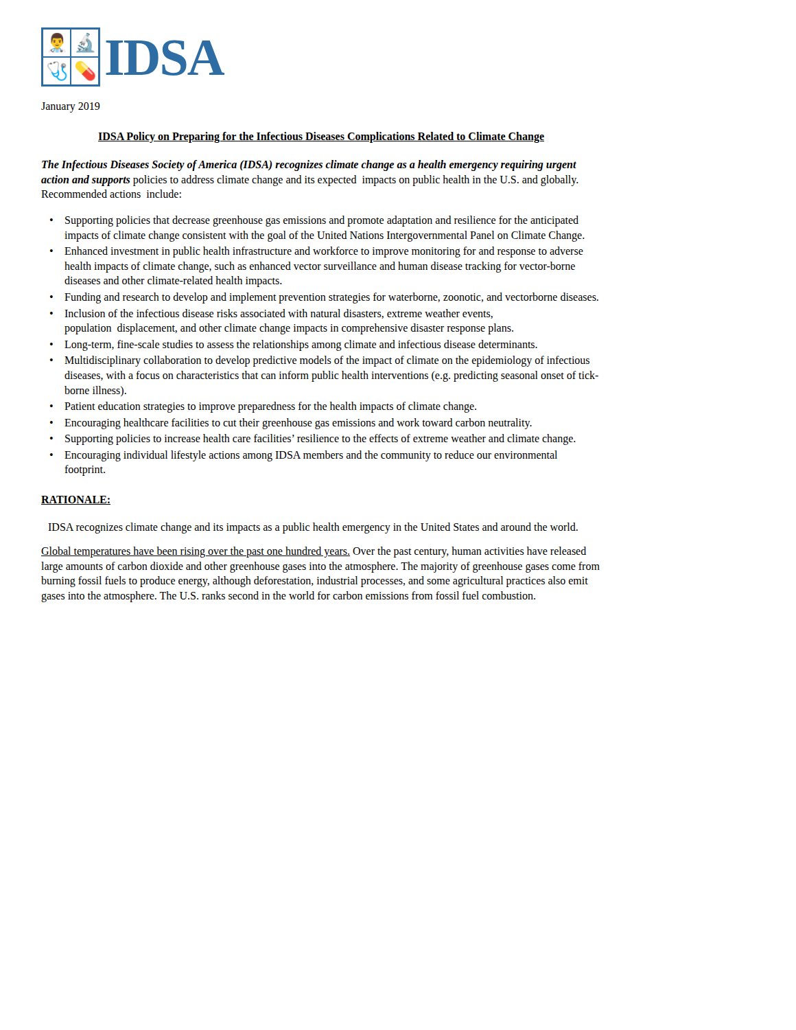👨‍⚕
🔬
🩺
💊
IDSA
January 2019
IDSA Policy on Preparing for the Infectious Diseases Complications Related to Climate Change
The Infectious Diseases Society of America (IDSA) recognizes climate change as a health emergency requiring urgent action and supports policies to address climate change and its expected impacts on public health in the U.S. and globally. Recommended actions include:
Supporting policies that decrease greenhouse gas emissions and promote adaptation and resilience for the anticipated impacts of climate change consistent with the goal of the United Nations Intergovernmental Panel on Climate Change.
Enhanced investment in public health infrastructure and workforce to improve monitoring for and response to adverse health impacts of climate change, such as enhanced vector surveillance and human disease tracking for vector-borne diseases and other climate-related health impacts.
Funding and research to develop and implement prevention strategies for waterborne, zoonotic, and vectorborne diseases.
Inclusion of the infectious disease risks associated with natural disasters, extreme weather events, population displacement, and other climate change impacts in comprehensive disaster response plans.
Long-term, fine-scale studies to assess the relationships among climate and infectious disease determinants.
Multidisciplinary collaboration to develop predictive models of the impact of climate on the epidemiology of infectious diseases, with a focus on characteristics that can inform public health interventions (e.g. predicting seasonal onset of tick-borne illness).
Patient education strategies to improve preparedness for the health impacts of climate change.
Encouraging healthcare facilities to cut their greenhouse gas emissions and work toward carbon neutrality.
Supporting policies to increase health care facilities’ resilience to the effects of extreme weather and climate change.
Encouraging individual lifestyle actions among IDSA members and the community to reduce our environmental footprint.
RATIONALE:
IDSA recognizes climate change and its impacts as a public health emergency in the United States and around the world.
Global temperatures have been rising over the past one hundred years. Over the past century, human activities have released large amounts of carbon dioxide and other greenhouse gases into the atmosphere. The majority of greenhouse gases come from burning fossil fuels to produce energy, although deforestation, industrial processes, and some agricultural practices also emit gases into the atmosphere. The U.S. ranks second in the world for carbon emissions from fossil fuel combustion.